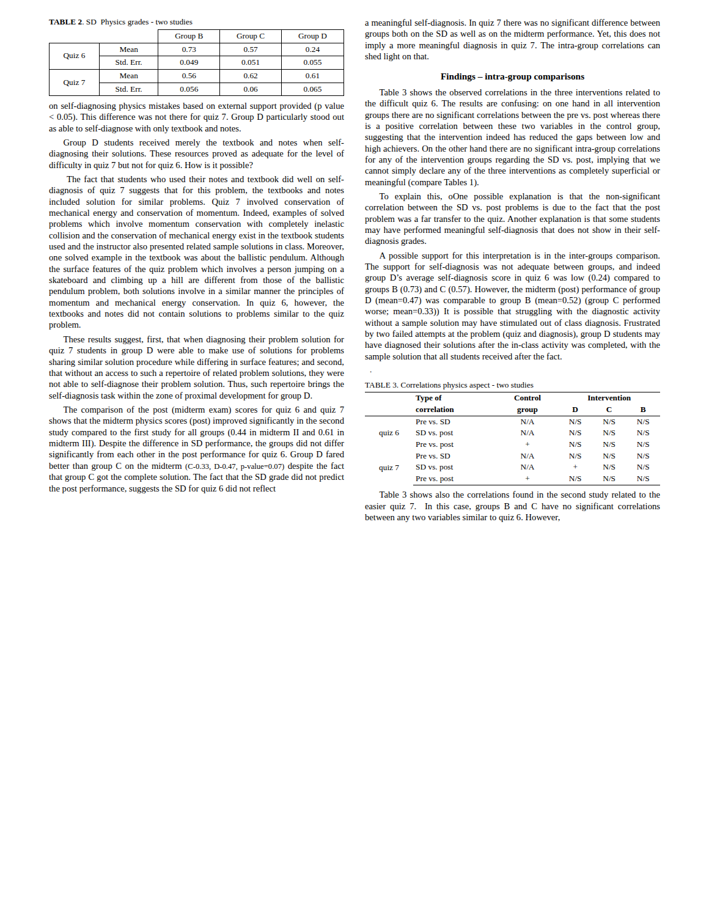TABLE 2. SD Physics grades - two studies
| | | Group B | Group C | Group D |
| Quiz 6 | Mean | 0.73 | 0.57 | 0.24 |
| Std. Err. | 0.049 | 0.051 | 0.055 |
| Quiz 7 | Mean | 0.56 | 0.62 | 0.61 |
| Std. Err. | 0.056 | 0.06 | 0.065 |
on self-diagnosing physics mistakes based on external support provided (p value < 0.05). This difference was not there for quiz 7. Group D particularly stood out as able to self-diagnose with only textbook and notes.
Group D students received merely the textbook and notes when self-diagnosing their solutions. These resources proved as adequate for the level of difficulty in quiz 7 but not for quiz 6. How is it possible?
The fact that students who used their notes and textbook did well on self-diagnosis of quiz 7 suggests that for this problem, the textbooks and notes included solution for similar problems. Quiz 7 involved conservation of mechanical energy and conservation of momentum. Indeed, examples of solved problems which involve momentum conservation with completely inelastic collision and the conservation of mechanical energy exist in the textbook students used and the instructor also presented related sample solutions in class. Moreover, one solved example in the textbook was about the ballistic pendulum. Although the surface features of the quiz problem which involves a person jumping on a skateboard and climbing up a hill are different from those of the ballistic pendulum problem, both solutions involve in a similar manner the principles of momentum and mechanical energy conservation. In quiz 6, however, the textbooks and notes did not contain solutions to problems similar to the quiz problem.
These results suggest, first, that when diagnosing their problem solution for quiz 7 students in group D were able to make use of solutions for problems sharing similar solution procedure while differing in surface features; and second, that without an access to such a repertoire of related problem solutions, they were not able to self-diagnose their problem solution. Thus, such repertoire brings the self-diagnosis task within the zone of proximal development for group D.
The comparison of the post (midterm exam) scores for quiz 6 and quiz 7 shows that the midterm physics scores (post) improved significantly in the second study compared to the first study for all groups (0.44 in midterm II and 0.61 in midterm III). Despite the difference in SD performance, the groups did not differ significantly from each other in the post performance for quiz 6. Group D fared better than group C on the midterm (C-0.33, D-0.47, p-value=0.07) despite the fact that group C got the complete solution. The fact that the SD grade did not predict the post performance, suggests the SD for quiz 6 did not reflect
a meaningful self-diagnosis. In quiz 7 there was no significant difference between groups both on the SD as well as on the midterm performance. Yet, this does not imply a more meaningful diagnosis in quiz 7. The intra-group correlations can shed light on that.
Findings – intra-group comparisons
Table 3 shows the observed correlations in the three interventions related to the difficult quiz 6. The results are confusing: on one hand in all intervention groups there are no significant correlations between the pre vs. post whereas there is a positive correlation between these two variables in the control group, suggesting that the intervention indeed has reduced the gaps between low and high achievers. On the other hand there are no significant intra-group correlations for any of the intervention groups regarding the SD vs. post, implying that we cannot simply declare any of the three interventions as completely superficial or meaningful (compare Tables 1).
To explain this, oOne possible explanation is that the non-significant correlation between the SD vs. post problems is due to the fact that the post problem was a far transfer to the quiz. Another explanation is that some students may have performed meaningful self-diagnosis that does not show in their self-diagnosis grades.
A possible support for this interpretation is in the inter-groups comparison. The support for self-diagnosis was not adequate between groups, and indeed group D’s average self-diagnosis score in quiz 6 was low (0.24) compared to groups B (0.73) and C (0.57). However, the midterm (post) performance of group D (mean=0.47) was comparable to group B (mean=0.52) (group C performed worse; mean=0.33)) It is possible that struggling with the diagnostic activity without a sample solution may have stimulated out of class diagnosis. Frustrated by two failed attempts at the problem (quiz and diagnosis), group D students may have diagnosed their solutions after the in-class activity was completed, with the sample solution that all students received after the fact.
.
TABLE 3. Correlations physics aspect - two studies
| | Type of | Control | Intervention |
| --- | --- | --- | --- |
| | correlation | group | D | C | B |
| quiz 6 | Pre vs. SD | N/A | N/S | N/S | N/S |
| SD vs. post | N/A | N/S | N/S | N/S |
| Pre vs. post | + | N/S | N/S | N/S |
| quiz 7 | Pre vs. SD | N/A | N/S | N/S | N/S |
| SD vs. post | N/A | + | N/S | N/S |
| Pre vs. post | + | N/S | N/S | N/S |
Table 3 shows also the correlations found in the second study related to the easier quiz 7. In this case, groups B and C have no significant correlations between any two variables similar to quiz 6. However,